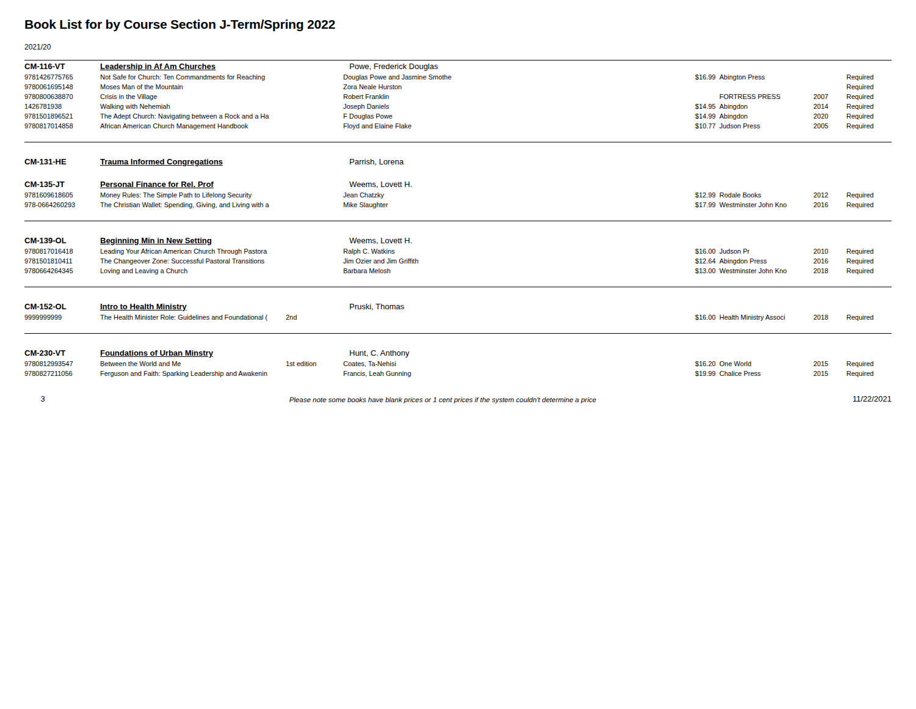Book List for by Course Section J-Term/Spring 2022
2021/20
| CM-116-VT | Leadership in Af Am Churches | Powe, Frederick Douglas | | | | |
| 9781426775765 | Not Safe for Church: Ten Commandments for Reaching | Douglas Powe and Jasmine Smothe | $16.99 | Abington Press | | Required |
| 9780061695148 | Moses Man of the Mountain | Zora Neale Hurston | | | | Required |
| 9780800638870 | Crisis in the Village | Robert Franklin | | FORTRESS PRESS | 2007 | Required |
| 1426781938 | Walking with Nehemiah | Joseph Daniels | $14.95 | Abingdon | 2014 | Required |
| 9781501896521 | The Adept Church: Navigating between a Rock and a Ha | F Douglas Powe | $14.99 | Abingdon | 2020 | Required |
| 9780817014858 | African American Church Management Handbook | Floyd and Elaine Flake | $10.77 | Judson Press | 2005 | Required |
| CM-131-HE | Trauma Informed Congregations | Parrish, Lorena | | | | |
| CM-135-JT | Personal Finance for Rel. Prof | Weems, Lovett H. | | | | |
| 9781609618605 | Money Rules: The Simple Path to Lifelong Security | Jean Chatzky | $12.99 | Rodale Books | 2012 | Required |
| 978-0664260293 | The Christian Wallet: Spending, Giving, and Living with a | Mike Slaughter | $17.99 | Westminster John Kno | 2016 | Required |
| CM-139-OL | Beginning Min in New Setting | Weems, Lovett H. | | | | |
| 9780817016418 | Leading Your African American Church Through Pastora | Ralph C. Watkins | $16.00 | Judson Pr | 2010 | Required |
| 9781501810411 | The Changeover Zone: Successful Pastoral Transitions | Jim Ozier and Jim Griffith | $12.64 | Abingdon Press | 2016 | Required |
| 9780664264345 | Loving and Leaving a Church | Barbara Melosh | $13.00 | Westminster John Kno | 2018 | Required |
| CM-152-OL | Intro to Health Ministry | Pruski, Thomas | | | | |
| 9999999999 | The Health Minister Role: Guidelines and Foundational ( | 2nd | | $16.00 | Health Ministry Associ | 2018 | Required |
| CM-230-VT | Foundations of Urban Minstry | Hunt, C. Anthony | | | | |
| 9780812993547 | Between the World and Me | 1st edition | Coates, Ta-Nehisi | $16.20 | One World | 2015 | Required |
| 9780827211056 | Ferguson and Faith: Sparking Leadership and Awakenin | Francis, Leah Gunning | $19.99 | Chalice Press | 2015 | Required |
3
Please note some books have blank prices or 1 cent prices if the system couldn't determine a price
11/22/2021